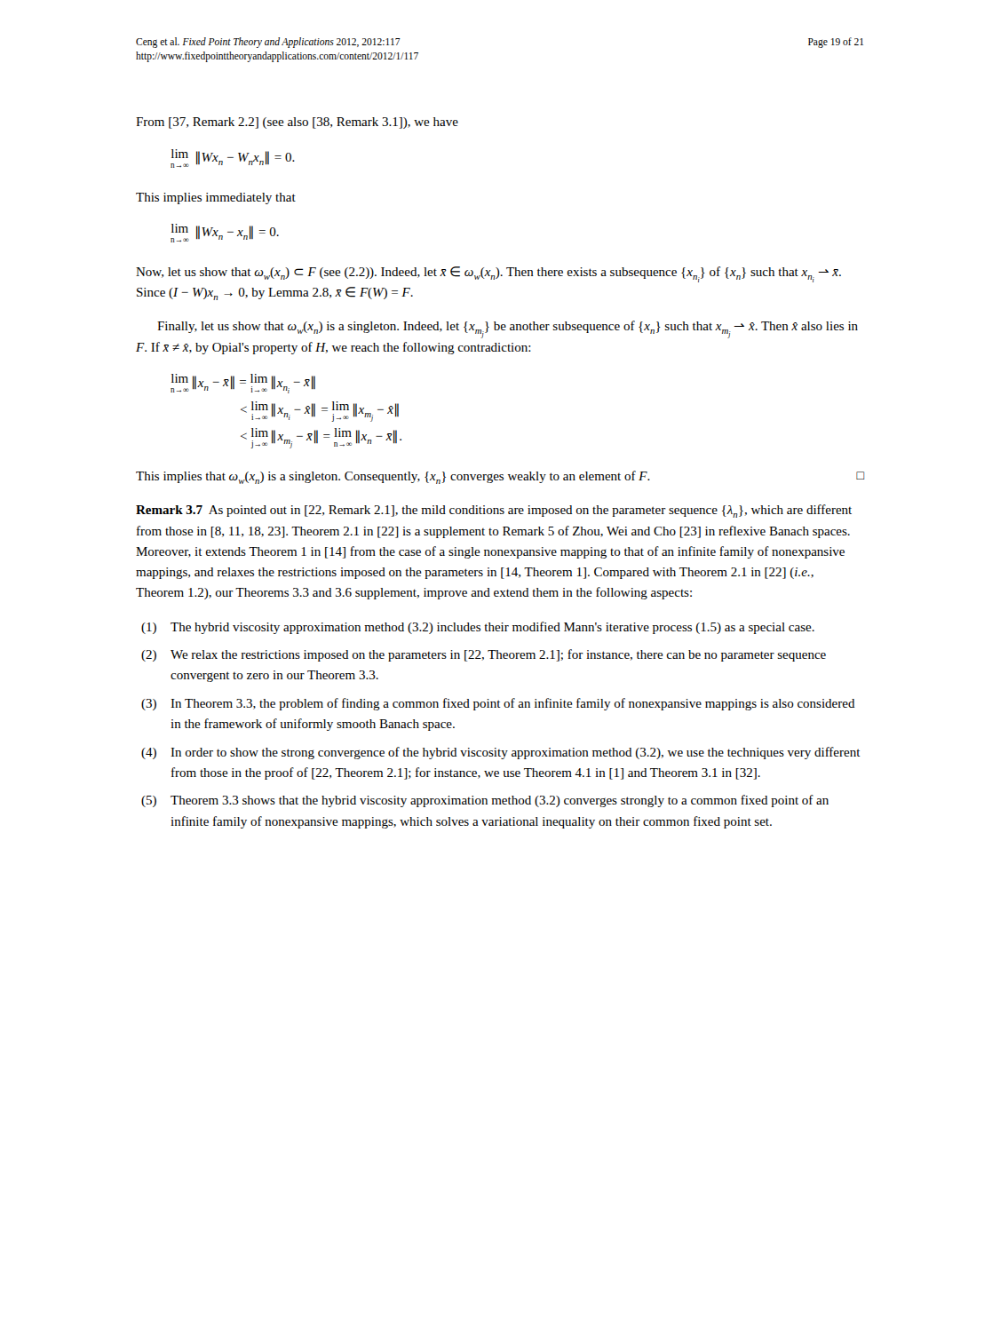Ceng et al. Fixed Point Theory and Applications 2012, 2012:117
http://www.fixedpointtheoryandapplications.com/content/2012/1/117
Page 19 of 21
From [37, Remark 2.2] (see also [38, Remark 3.1]), we have
lim n→∞ ∥Wxn − Wnxn∥ = 0.
This implies immediately that
lim n→∞ ∥Wxn − xn∥ = 0.
Now, let us show that ωw(xn) ⊂ F (see (2.2)). Indeed, let x̄ ∈ ωw(xn). Then there exists a subsequence {xni} of {xn} such that xni ⇀ x̄. Since (I − W)xn → 0, by Lemma 2.8, x̄ ∈ F(W) = F.
Finally, let us show that ωw(xn) is a singleton. Indeed, let {xmj} be another subsequence of {xn} such that xmj ⇀ x̂. Then x̂ also lies in F. If x̄ ≠ x̂, by Opial's property of H, we reach the following contradiction:
lim n→∞∥xn − x̄∥ = lim i→∞∥xni − x̄∥ < lim i→∞∥xni − x̂∥ = lim j→∞∥xmj − x̂∥ < lim j→∞∥xmj − x̄∥ = lim n→∞∥xn − x̄∥.
This implies that ωw(xn) is a singleton. Consequently, {xn} converges weakly to an element of F. □
Remark 3.7 As pointed out in [22, Remark 2.1], the mild conditions are imposed on the parameter sequence {λn}, which are different from those in [8, 11, 18, 23]. Theorem 2.1 in [22] is a supplement to Remark 5 of Zhou, Wei and Cho [23] in reflexive Banach spaces. Moreover, it extends Theorem 1 in [14] from the case of a single nonexpansive mapping to that of an infinite family of nonexpansive mappings, and relaxes the restrictions imposed on the parameters in [14, Theorem 1]. Compared with Theorem 2.1 in [22] (i.e., Theorem 1.2), our Theorems 3.3 and 3.6 supplement, improve and extend them in the following aspects:
(1) The hybrid viscosity approximation method (3.2) includes their modified Mann's iterative process (1.5) as a special case.
(2) We relax the restrictions imposed on the parameters in [22, Theorem 2.1]; for instance, there can be no parameter sequence convergent to zero in our Theorem 3.3.
(3) In Theorem 3.3, the problem of finding a common fixed point of an infinite family of nonexpansive mappings is also considered in the framework of uniformly smooth Banach space.
(4) In order to show the strong convergence of the hybrid viscosity approximation method (3.2), we use the techniques very different from those in the proof of [22, Theorem 2.1]; for instance, we use Theorem 4.1 in [1] and Theorem 3.1 in [32].
(5) Theorem 3.3 shows that the hybrid viscosity approximation method (3.2) converges strongly to a common fixed point of an infinite family of nonexpansive mappings, which solves a variational inequality on their common fixed point set.